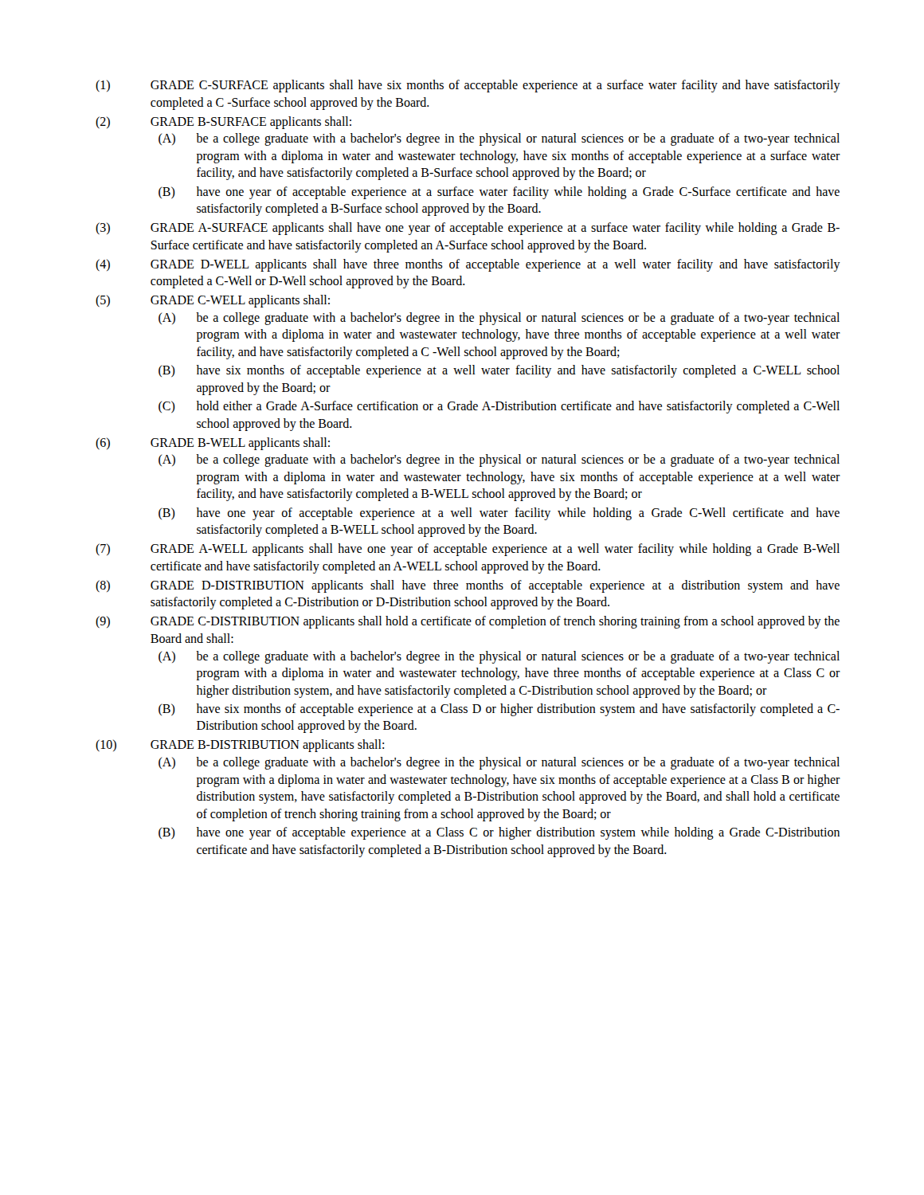(1) GRADE C-SURFACE applicants shall have six months of acceptable experience at a surface water facility and have satisfactorily completed a C -Surface school approved by the Board.
(2) GRADE B-SURFACE applicants shall:
(A) be a college graduate with a bachelor's degree in the physical or natural sciences or be a graduate of a two-year technical program with a diploma in water and wastewater technology, have six months of acceptable experience at a surface water facility, and have satisfactorily completed a B-Surface school approved by the Board; or
(B) have one year of acceptable experience at a surface water facility while holding a Grade C-Surface certificate and have satisfactorily completed a B-Surface school approved by the Board.
(3) GRADE A-SURFACE applicants shall have one year of acceptable experience at a surface water facility while holding a Grade B-Surface certificate and have satisfactorily completed an A-Surface school approved by the Board.
(4) GRADE D-WELL applicants shall have three months of acceptable experience at a well water facility and have satisfactorily completed a C-Well or D-Well school approved by the Board.
(5) GRADE C-WELL applicants shall:
(A) be a college graduate with a bachelor's degree in the physical or natural sciences or be a graduate of a two-year technical program with a diploma in water and wastewater technology, have three months of acceptable experience at a well water facility, and have satisfactorily completed a C -Well school approved by the Board;
(B) have six months of acceptable experience at a well water facility and have satisfactorily completed a C-WELL school approved by the Board; or
(C) hold either a Grade A-Surface certification or a Grade A-Distribution certificate and have satisfactorily completed a C-Well school approved by the Board.
(6) GRADE B-WELL applicants shall:
(A) be a college graduate with a bachelor's degree in the physical or natural sciences or be a graduate of a two-year technical program with a diploma in water and wastewater technology, have six months of acceptable experience at a well water facility, and have satisfactorily completed a B-WELL school approved by the Board; or
(B) have one year of acceptable experience at a well water facility while holding a Grade C-Well certificate and have satisfactorily completed a B-WELL school approved by the Board.
(7) GRADE A-WELL applicants shall have one year of acceptable experience at a well water facility while holding a Grade B-Well certificate and have satisfactorily completed an A-WELL school approved by the Board.
(8) GRADE D-DISTRIBUTION applicants shall have three months of acceptable experience at a distribution system and have satisfactorily completed a C-Distribution or D-Distribution school approved by the Board.
(9) GRADE C-DISTRIBUTION applicants shall hold a certificate of completion of trench shoring training from a school approved by the Board and shall:
(A) be a college graduate with a bachelor's degree in the physical or natural sciences or be a graduate of a two-year technical program with a diploma in water and wastewater technology, have three months of acceptable experience at a Class C or higher distribution system, and have satisfactorily completed a C-Distribution school approved by the Board; or
(B) have six months of acceptable experience at a Class D or higher distribution system and have satisfactorily completed a C-Distribution school approved by the Board.
(10) GRADE B-DISTRIBUTION applicants shall:
(A) be a college graduate with a bachelor's degree in the physical or natural sciences or be a graduate of a two-year technical program with a diploma in water and wastewater technology, have six months of acceptable experience at a Class B or higher distribution system, have satisfactorily completed a B-Distribution school approved by the Board, and shall hold a certificate of completion of trench shoring training from a school approved by the Board; or
(B) have one year of acceptable experience at a Class C or higher distribution system while holding a Grade C-Distribution certificate and have satisfactorily completed a B-Distribution school approved by the Board.